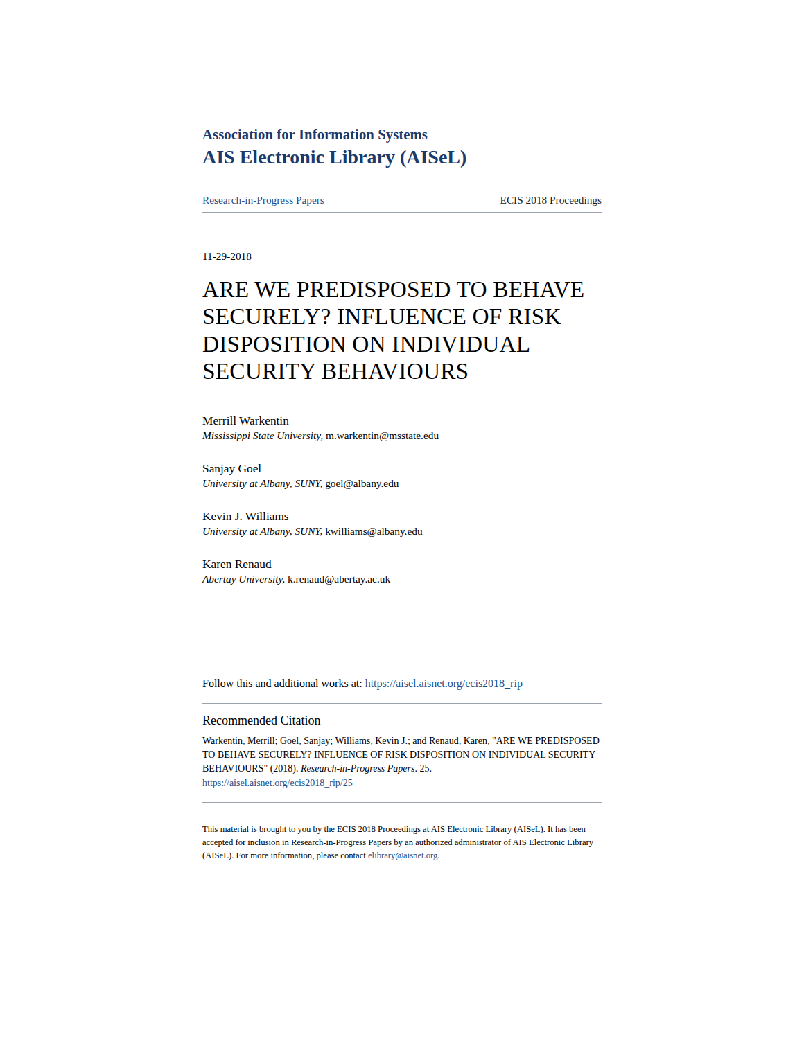Association for Information Systems
AIS Electronic Library (AISeL)
Research-in-Progress Papers
ECIS 2018 Proceedings
11-29-2018
ARE WE PREDISPOSED TO BEHAVE SECURELY? INFLUENCE OF RISK DISPOSITION ON INDIVIDUAL SECURITY BEHAVIOURS
Merrill Warkentin
Mississippi State University, m.warkentin@msstate.edu
Sanjay Goel
University at Albany, SUNY, goel@albany.edu
Kevin J. Williams
University at Albany, SUNY, kwilliams@albany.edu
Karen Renaud
Abertay University, k.renaud@abertay.ac.uk
Follow this and additional works at: https://aisel.aisnet.org/ecis2018_rip
Recommended Citation
Warkentin, Merrill; Goel, Sanjay; Williams, Kevin J.; and Renaud, Karen, "ARE WE PREDISPOSED TO BEHAVE SECURELY? INFLUENCE OF RISK DISPOSITION ON INDIVIDUAL SECURITY BEHAVIOURS" (2018). Research-in-Progress Papers. 25.
https://aisel.aisnet.org/ecis2018_rip/25
This material is brought to you by the ECIS 2018 Proceedings at AIS Electronic Library (AISeL). It has been accepted for inclusion in Research-in-Progress Papers by an authorized administrator of AIS Electronic Library (AISeL). For more information, please contact elibrary@aisnet.org.